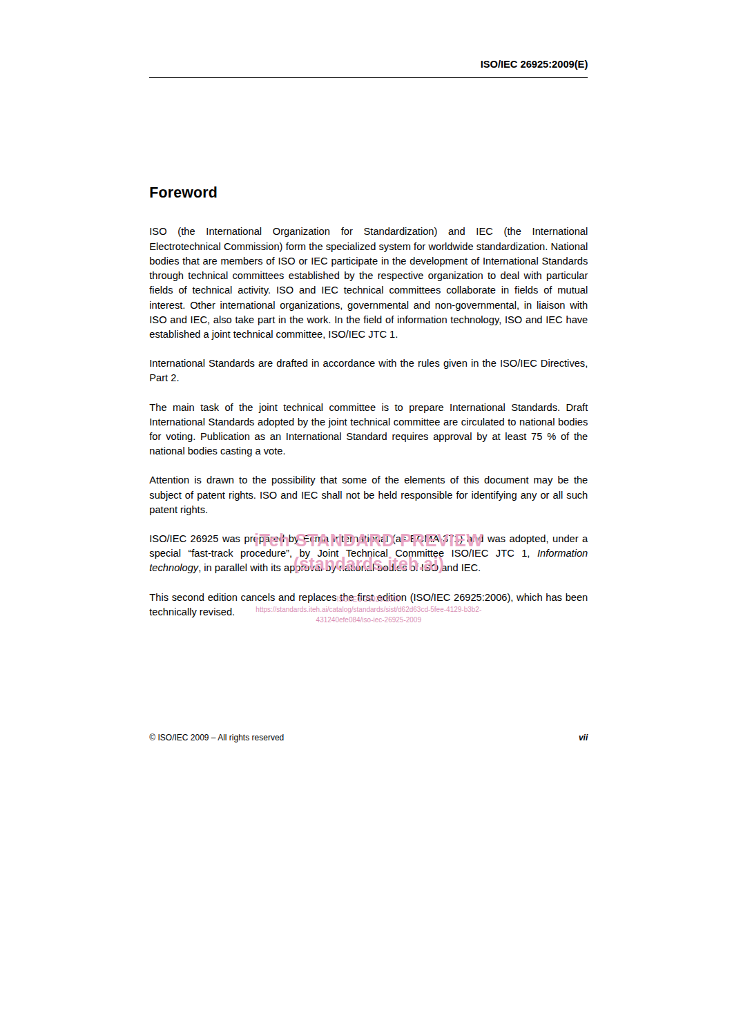ISO/IEC 26925:2009(E)
Foreword
ISO (the International Organization for Standardization) and IEC (the International Electrotechnical Commission) form the specialized system for worldwide standardization. National bodies that are members of ISO or IEC participate in the development of International Standards through technical committees established by the respective organization to deal with particular fields of technical activity. ISO and IEC technical committees collaborate in fields of mutual interest. Other international organizations, governmental and non-governmental, in liaison with ISO and IEC, also take part in the work. In the field of information technology, ISO and IEC have established a joint technical committee, ISO/IEC JTC 1.
International Standards are drafted in accordance with the rules given in the ISO/IEC Directives, Part 2.
The main task of the joint technical committee is to prepare International Standards. Draft International Standards adopted by the joint technical committee are circulated to national bodies for voting. Publication as an International Standard requires approval by at least 75 % of the national bodies casting a vote.
Attention is drawn to the possibility that some of the elements of this document may be the subject of patent rights. ISO and IEC shall not be held responsible for identifying any or all such patent rights.
iTeh STANDARD PREVIEW (standards.iteh.ai) ISO/IEC 26925:2009 https://standards.iteh.ai/catalog/standards/sist/d62d63cd-5fee-4129-b3b2- 431240efe084/iso-iec-26925-2009
ISO/IEC 26925 was prepared by Ecma International (as ECMA-371) and was adopted, under a special “fast-track procedure”, by Joint Technical Committee ISO/IEC JTC 1, Information technology, in parallel with its approval by national bodies of ISO and IEC.
This second edition cancels and replaces the first edition (ISO/IEC 26925:2006), which has been technically revised.
© ISO/IEC 2009 – All rights reserved vii